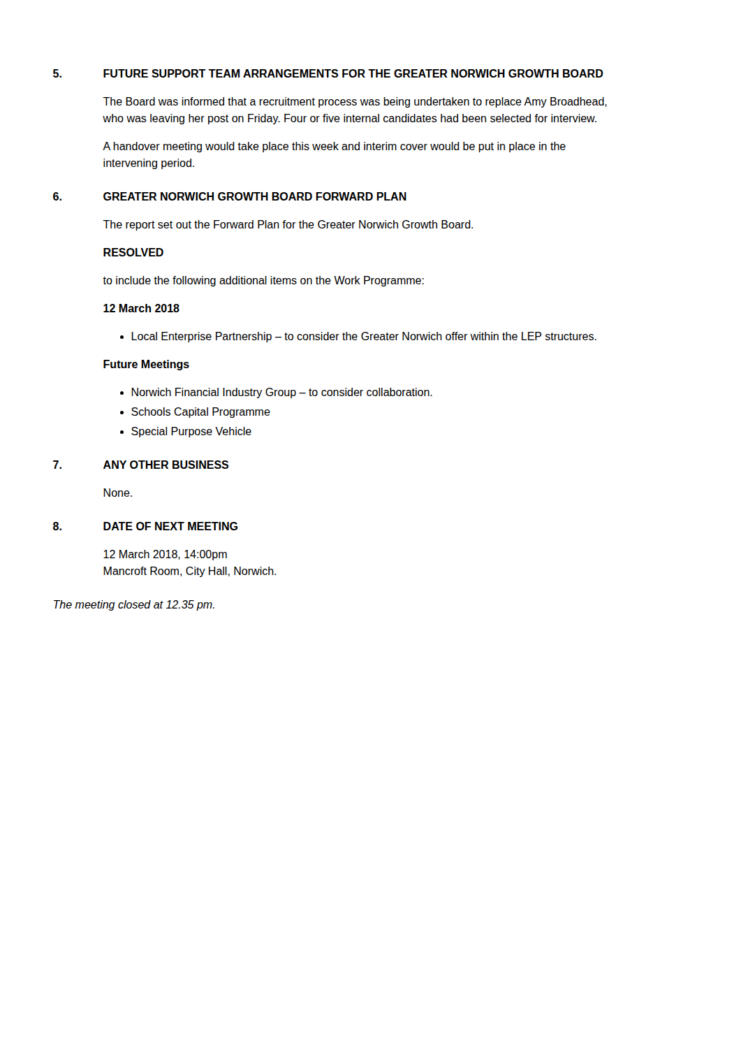5. Future Support Team Arrangements for the Greater Norwich Growth Board
The Board was informed that a recruitment process was being undertaken to replace Amy Broadhead, who was leaving her post on Friday. Four or five internal candidates had been selected for interview.
A handover meeting would take place this week and interim cover would be put in place in the intervening period.
6. Greater Norwich Growth Board Forward Plan
The report set out the Forward Plan for the Greater Norwich Growth Board.
RESOLVED
to include the following additional items on the Work Programme:
12 March 2018
Local Enterprise Partnership – to consider the Greater Norwich offer within the LEP structures.
Future Meetings
Norwich Financial Industry Group – to consider collaboration.
Schools Capital Programme
Special Purpose Vehicle
7. Any Other Business
None.
8. Date of Next Meeting
12 March 2018, 14:00pm
Mancroft Room, City Hall, Norwich.
The meeting closed at 12.35 pm.